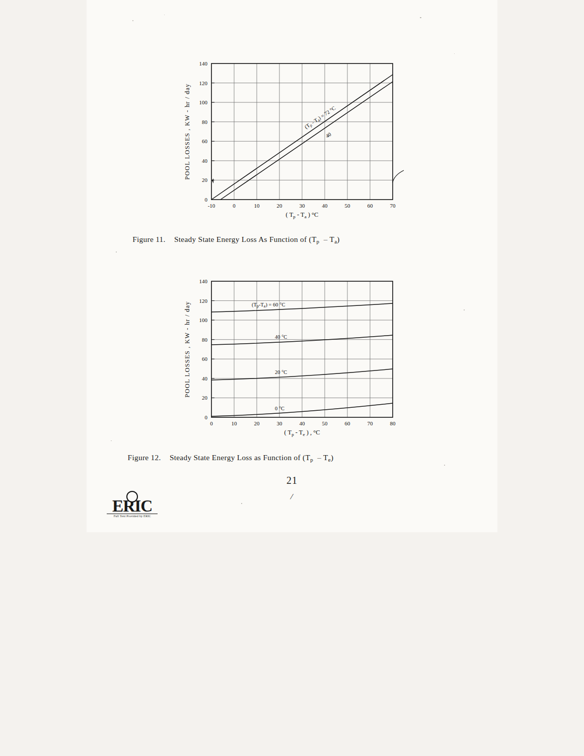140 120 100 80 60 40 20 0 -10 0 10 20 30 40 50 60 70 POOL LOSSES , KW - hr / day ( Tp - Ta ) °C (Tp - Ta) = 72 °C 40
Figure 11. Steady State Energy Loss As Function of (Tp – Ta)
140 120 100 80 60 40 20 0 0 10 20 30 40 50 60 70 80 POOL LOSSES , KW - hr / day ( Tp - Te ) , °C (Tp-Ta) = 60 °C 40 °C 20 °C 0 °C
Figure 12. Steady State Energy Loss as Function of (Tp – Te)
21 /
ERIC
Full Text Provided by ERIC